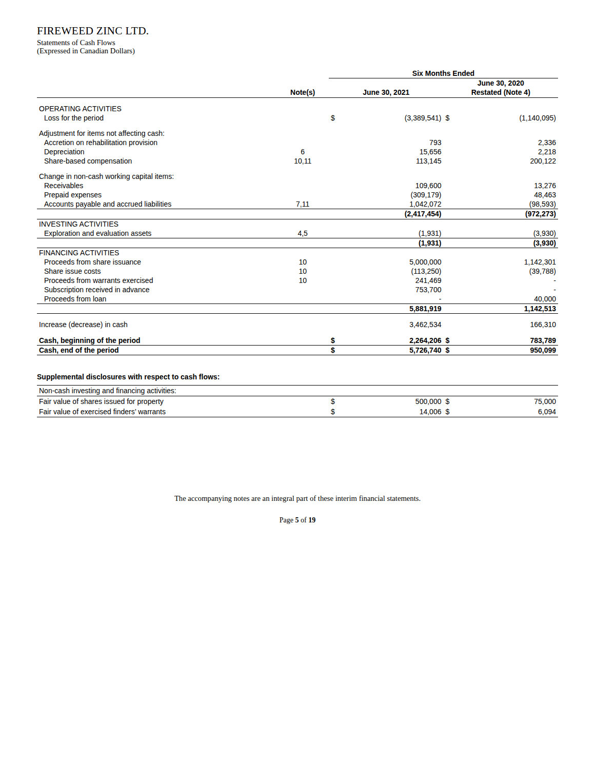FIREWEED ZINC LTD.
Statements of Cash Flows
(Expressed in Canadian Dollars)
| | | Six Months Ended |
| | | | June 30, 2020 |
| | Note(s) | June 30, 2021 | Restated (Note 4) |
| OPERATING ACTIVITIES | | | | | |
| Loss for the period | | $ | (3,389,541) | $ | (1,140,095) |
| Adjustment for items not affecting cash: | | | | | |
| Accretion on rehabilitation provision | | | 793 | | 2,336 |
| Depreciation | 6 | | 15,656 | | 2,218 |
| Share-based compensation | 10,11 | | 113,145 | | 200,122 |
| Change in non-cash working capital items: | | | | | |
| Receivables | | | 109,600 | | 13,276 |
| Prepaid expenses | | | (309,179) | | 48,463 |
| Accounts payable and accrued liabilities | 7,11 | | 1,042,072 | | (98,593) |
| | | | (2,417,454) | | (972,273) |
| INVESTING ACTIVITIES | | | | | |
| Exploration and evaluation assets | 4,5 | | (1,931) | | (3,930) |
| | | | (1,931) | | (3,930) |
| FINANCING ACTIVITIES | | | | | |
| Proceeds from share issuance | 10 | | 5,000,000 | | 1,142,301 |
| Share issue costs | 10 | | (113,250) | | (39,788) |
| Proceeds from warrants exercised | 10 | | 241,469 | | - |
| Subscription received in advance | | | 753,700 | | - |
| Proceeds from loan | | | - | | 40,000 |
| | | | 5,881,919 | | 1,142,513 |
| Increase (decrease) in cash | | | 3,462,534 | | 166,310 |
| Cash, beginning of the period | | $ | 2,264,206 | $ | 783,789 |
| Cash, end of the period | | $ | 5,726,740 | $ | 950,099 |
Supplemental disclosures with respect to cash flows:
| Non-cash investing and financing activities: | | | | |
| Fair value of shares issued for property | $ | 500,000 | $ | 75,000 |
| Fair value of exercised finders’ warrants | $ | 14,006 | $ | 6,094 |
The accompanying notes are an integral part of these interim financial statements.
Page 5 of 19